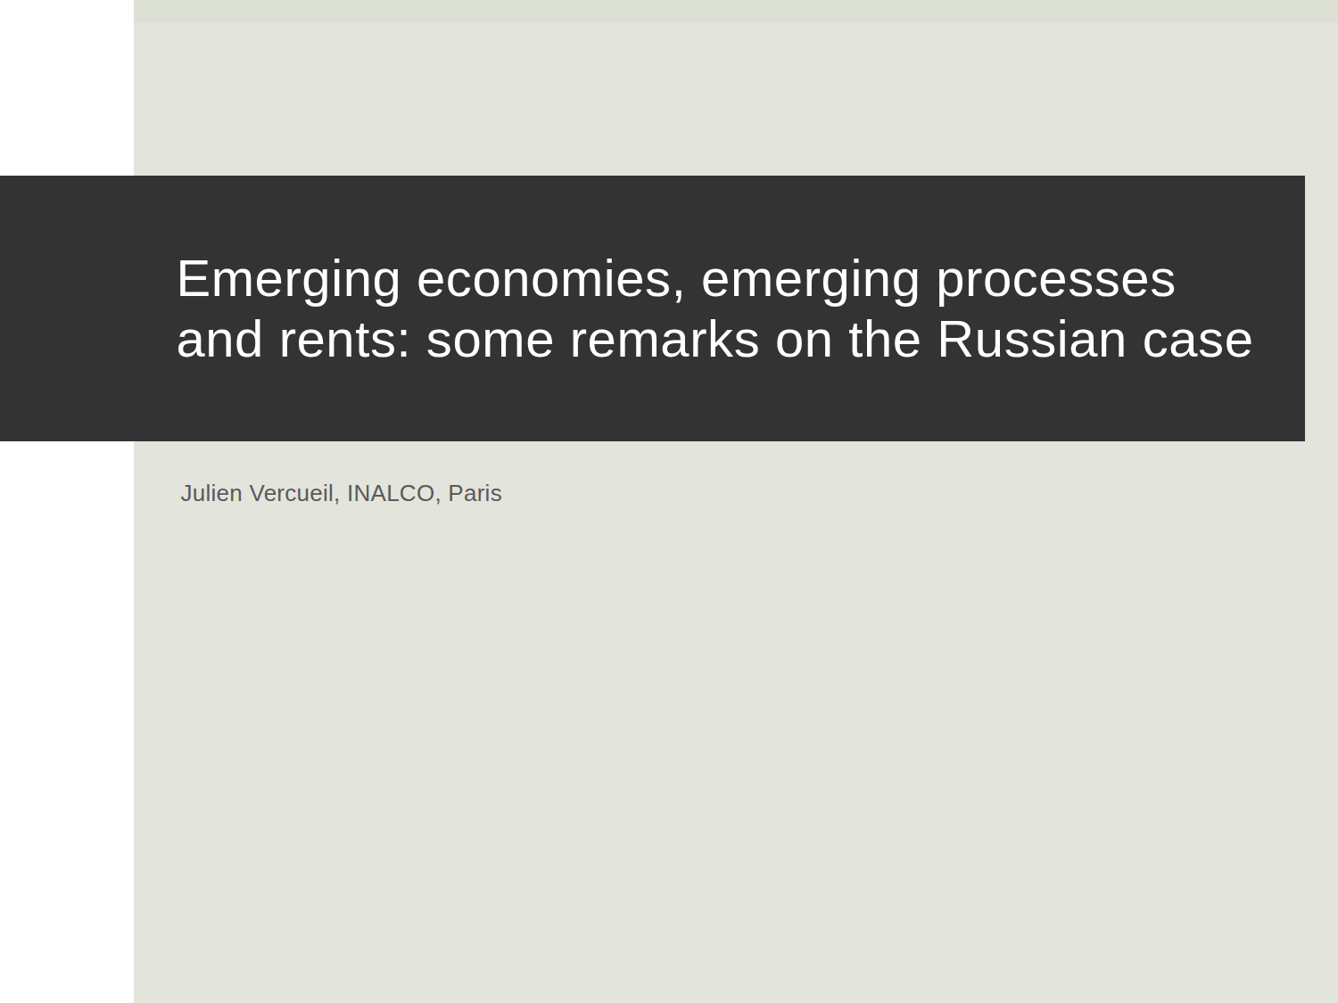Emerging economies, emerging processes and rents: some remarks on the Russian case
Julien Vercueil, INALCO, Paris